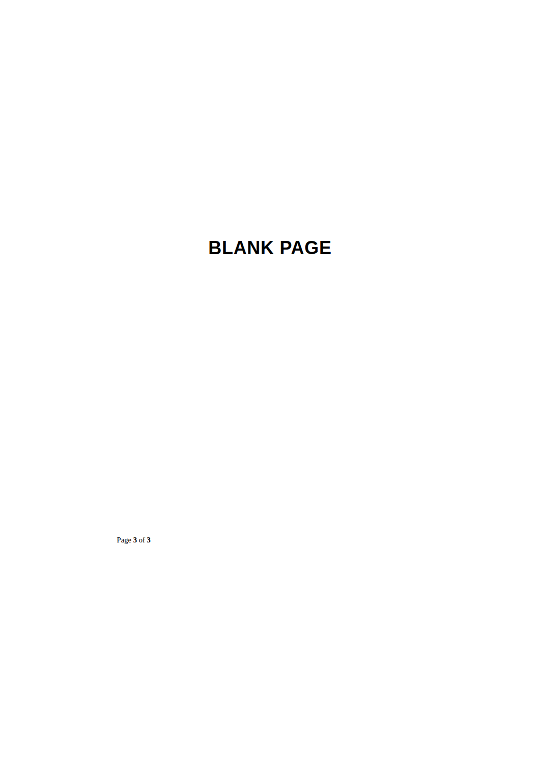BLANK PAGE
Page 3 of 3